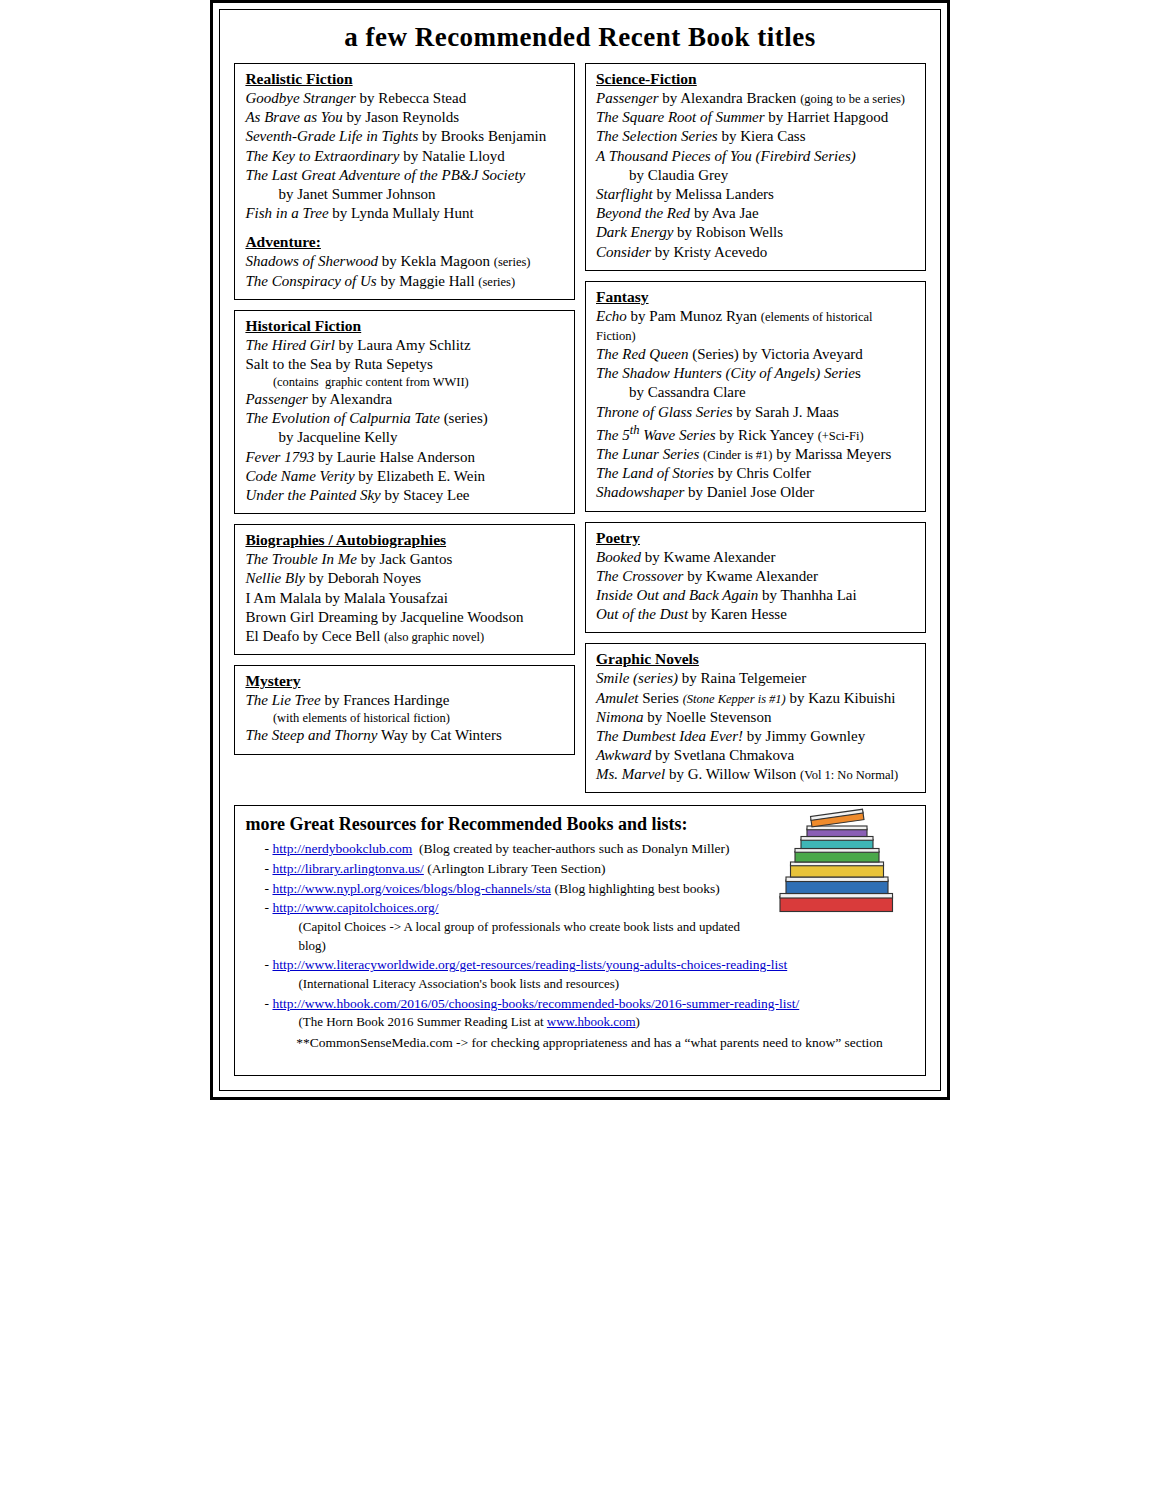a few Recommended Recent Book titles
Realistic Fiction
Goodbye Stranger by Rebecca Stead
As Brave as You by Jason Reynolds
Seventh-Grade Life in Tights by Brooks Benjamin
The Key to Extraordinary by Natalie Lloyd
The Last Great Adventure of the PB&J Society by Janet Summer Johnson
Fish in a Tree by Lynda Mullaly Hunt
Adventure:
Shadows of Sherwood by Kekla Magoon (series)
The Conspiracy of Us by Maggie Hall (series)
Historical Fiction
The Hired Girl by Laura Amy Schlitz
Salt to the Sea by Ruta Sepetys
(contains graphic content from WWII)
Passenger by Alexandra
The Evolution of Calpurnia Tate (series) by Jacqueline Kelly
Fever 1793 by Laurie Halse Anderson
Code Name Verity by Elizabeth E. Wein
Under the Painted Sky by Stacey Lee
Biographies / Autobiographies
The Trouble In Me by Jack Gantos
Nellie Bly by Deborah Noyes
I Am Malala by Malala Yousafzai
Brown Girl Dreaming by Jacqueline Woodson
El Deafo by Cece Bell (also graphic novel)
Mystery
The Lie Tree by Frances Hardinge
(with elements of historical fiction)
The Steep and Thorny Way by Cat Winters
Science-Fiction
Passenger by Alexandra Bracken (going to be a series)
The Square Root of Summer by Harriet Hapgood
The Selection Series by Kiera Cass
A Thousand Pieces of You (Firebird Series) by Claudia Grey
Starflight by Melissa Landers
Beyond the Red by Ava Jae
Dark Energy by Robison Wells
Consider by Kristy Acevedo
Fantasy
Echo by Pam Munoz Ryan (elements of historical Fiction)
The Red Queen (Series) by Victoria Aveyard
The Shadow Hunters (City of Angels) Series by Cassandra Clare
Throne of Glass Series by Sarah J. Maas
The 5th Wave Series by Rick Yancey (+Sci-Fi)
The Lunar Series (Cinder is #1) by Marissa Meyers
The Land of Stories by Chris Colfer
Shadowshaper by Daniel Jose Older
Poetry
Booked by Kwame Alexander
The Crossover by Kwame Alexander
Inside Out and Back Again by Thanhha Lai
Out of the Dust by Karen Hesse
Graphic Novels
Smile (series) by Raina Telgemeier
Amulet Series (Stone Kepper is #1) by Kazu Kibuishi
Nimona by Noelle Stevenson
The Dumbest Idea Ever! by Jimmy Gownley
Awkward by Svetlana Chmakova
Ms. Marvel by G. Willow Wilson (Vol 1: No Normal)
more Great Resources for Recommended Books and lists:
- http://nerdybookclub.com (Blog created by teacher-authors such as Donalyn Miller)
- http://library.arlingtonva.us/ (Arlington Library Teen Section)
- http://www.nypl.org/voices/blogs/blog-channels/sta (Blog highlighting best books)
- http://www.capitolchoices.org/ (Capitol Choices -> A local group of professionals who create book lists and updated blog)
- http://www.literacyworldwide.org/get-resources/reading-lists/young-adults-choices-reading-list (International Literacy Association's book lists and resources)
- http://www.hbook.com/2016/05/choosing-books/recommended-books/2016-summer-reading-list/ (The Horn Book 2016 Summer Reading List at www.hbook.com)
**CommonSenseMedia.com -> for checking appropriateness and has a “what parents need to know” section